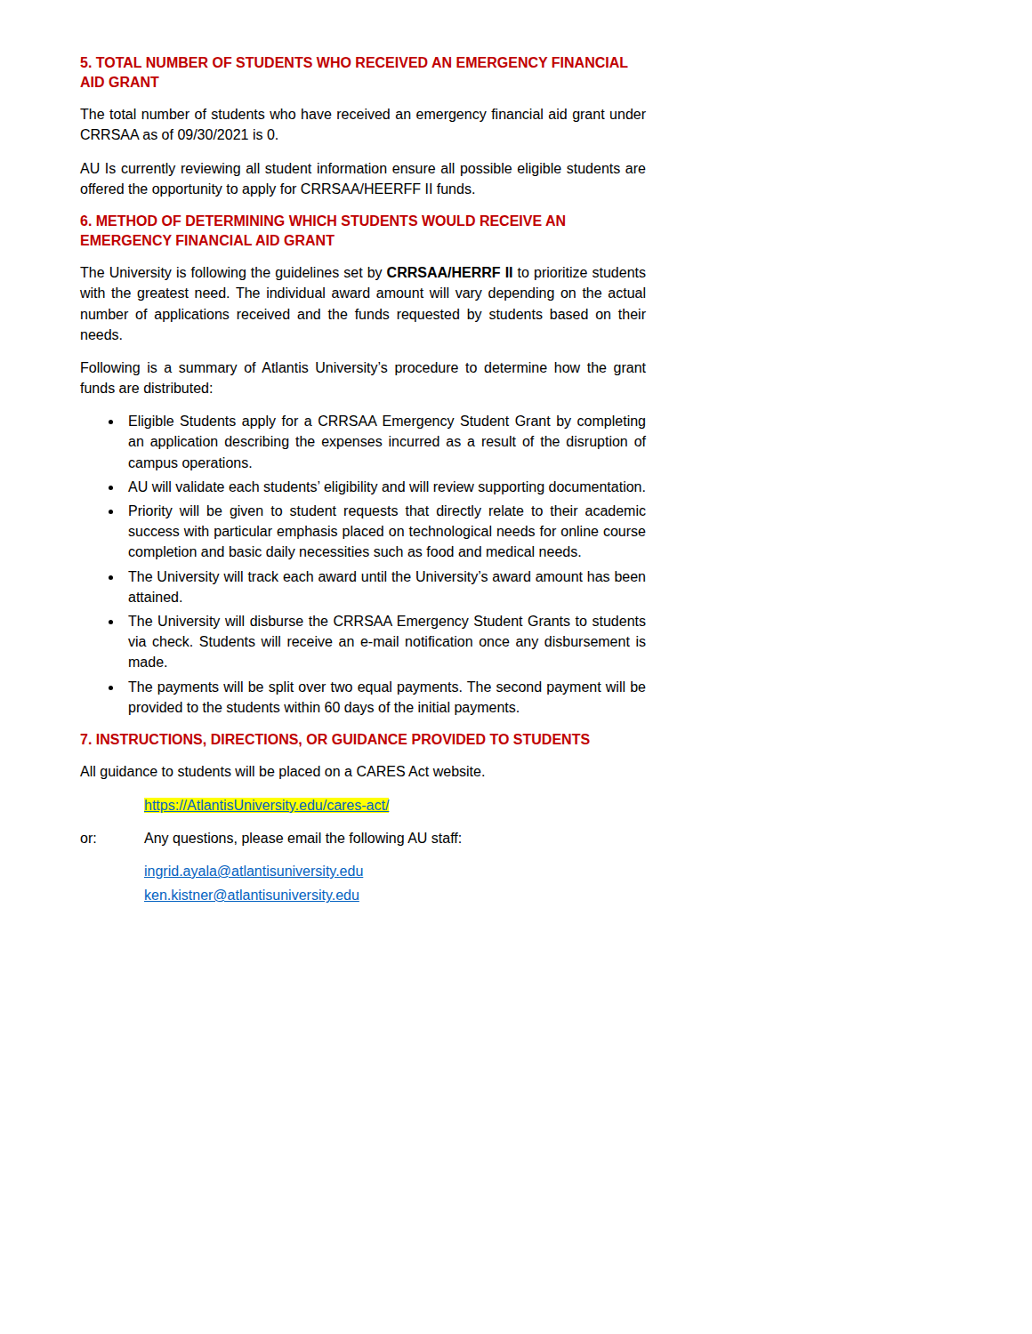5. TOTAL NUMBER OF STUDENTS WHO RECEIVED AN EMERGENCY FINANCIAL AID GRANT
The total number of students who have received an emergency financial aid grant under CRRSAA as of 09/30/2021 is 0.
AU Is currently reviewing all student information ensure all possible eligible students are offered the opportunity to apply for CRRSAA/HEERFF II funds.
6. METHOD OF DETERMINING WHICH STUDENTS WOULD RECEIVE AN EMERGENCY FINANCIAL AID GRANT
The University is following the guidelines set by CRRSAA/HERRF II to prioritize students with the greatest need. The individual award amount will vary depending on the actual number of applications received and the funds requested by students based on their needs.
Following is a summary of Atlantis University’s procedure to determine how the grant funds are distributed:
Eligible Students apply for a CRRSAA Emergency Student Grant by completing an application describing the expenses incurred as a result of the disruption of campus operations.
AU will validate each students’ eligibility and will review supporting documentation.
Priority will be given to student requests that directly relate to their academic success with particular emphasis placed on technological needs for online course completion and basic daily necessities such as food and medical needs.
The University will track each award until the University’s award amount has been attained.
The University will disburse the CRRSAA Emergency Student Grants to students via check. Students will receive an e-mail notification once any disbursement is made.
The payments will be split over two equal payments. The second payment will be provided to the students within 60 days of the initial payments.
7. INSTRUCTIONS, DIRECTIONS, OR GUIDANCE PROVIDED TO STUDENTS
All guidance to students will be placed on a CARES Act website.
https://AtlantisUniversity.edu/cares-act/
or: Any questions, please email the following AU staff:
ingrid.ayala@atlantisuniversity.edu
ken.kistner@atlantisuniversity.edu